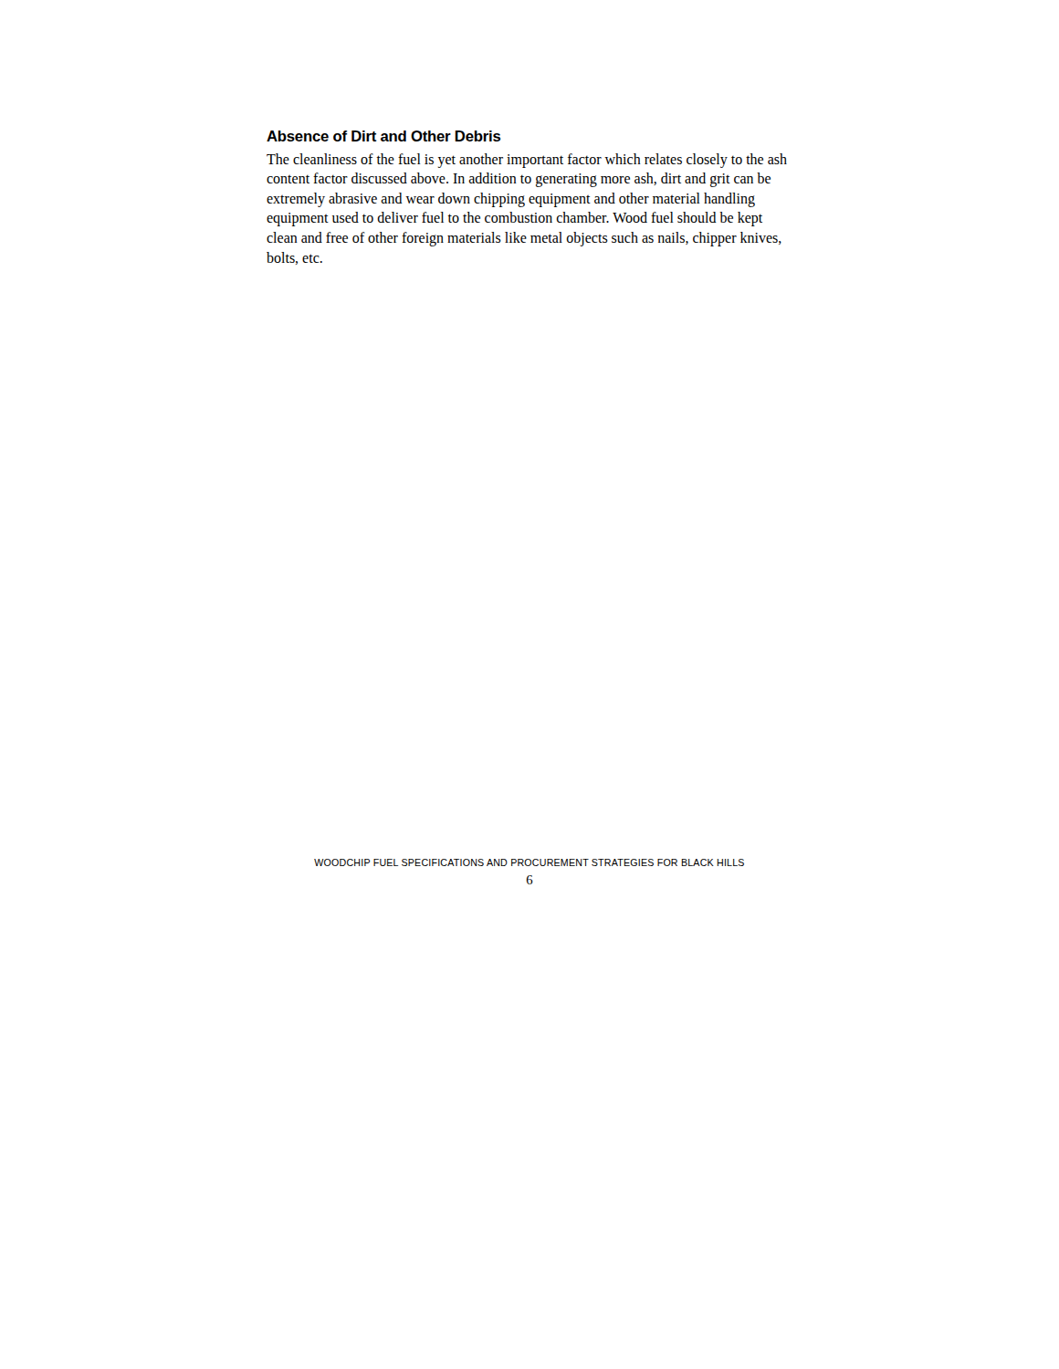Absence of Dirt and Other Debris
The cleanliness of the fuel is yet another important factor which relates closely to the ash content factor discussed above. In addition to generating more ash, dirt and grit can be extremely abrasive and wear down chipping equipment and other material handling equipment used to deliver fuel to the combustion chamber. Wood fuel should be kept clean and free of other foreign materials like metal objects such as nails, chipper knives, bolts, etc.
WOODCHIP FUEL SPECIFICATIONS AND PROCUREMENT STRATEGIES FOR BLACK HILLS
6